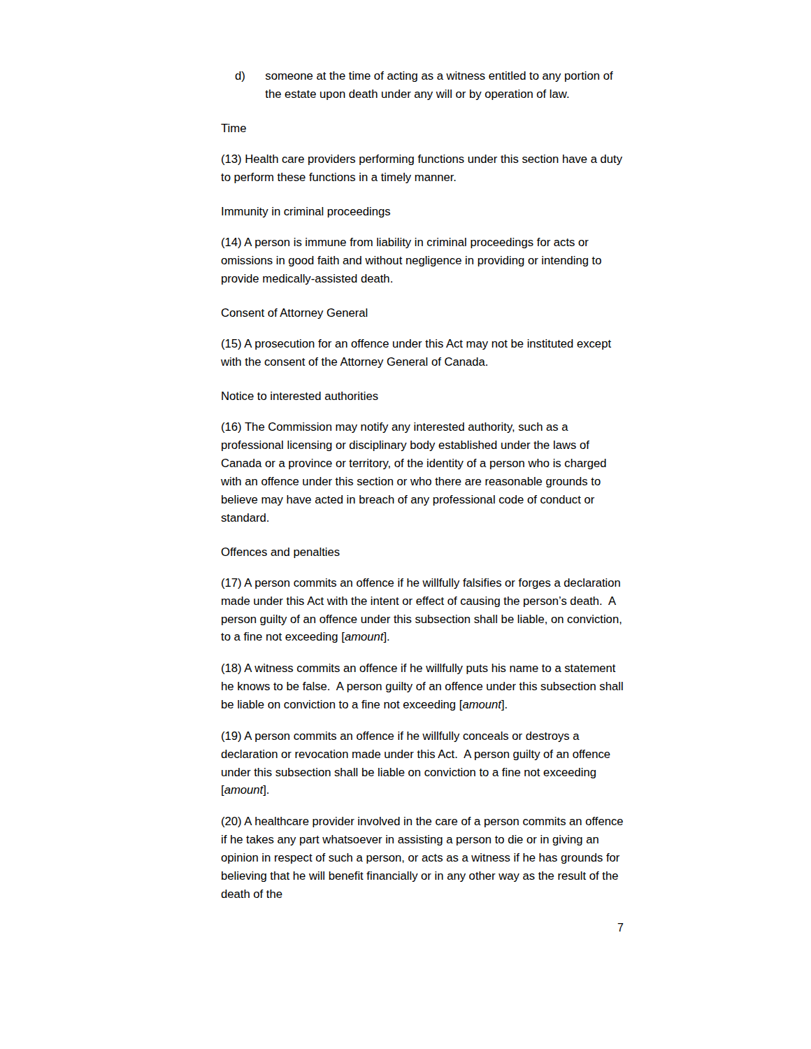d) someone at the time of acting as a witness entitled to any portion of the estate upon death under any will or by operation of law.
Time
(13) Health care providers performing functions under this section have a duty to perform these functions in a timely manner.
Immunity in criminal proceedings
(14) A person is immune from liability in criminal proceedings for acts or omissions in good faith and without negligence in providing or intending to provide medically-assisted death.
Consent of Attorney General
(15) A prosecution for an offence under this Act may not be instituted except with the consent of the Attorney General of Canada.
Notice to interested authorities
(16) The Commission may notify any interested authority, such as a professional licensing or disciplinary body established under the laws of Canada or a province or territory, of the identity of a person who is charged with an offence under this section or who there are reasonable grounds to believe may have acted in breach of any professional code of conduct or standard.
Offences and penalties
(17) A person commits an offence if he willfully falsifies or forges a declaration made under this Act with the intent or effect of causing the person’s death. A person guilty of an offence under this subsection shall be liable, on conviction, to a fine not exceeding [amount].
(18) A witness commits an offence if he willfully puts his name to a statement he knows to be false. A person guilty of an offence under this subsection shall be liable on conviction to a fine not exceeding [amount].
(19) A person commits an offence if he willfully conceals or destroys a declaration or revocation made under this Act. A person guilty of an offence under this subsection shall be liable on conviction to a fine not exceeding [amount].
(20) A healthcare provider involved in the care of a person commits an offence if he takes any part whatsoever in assisting a person to die or in giving an opinion in respect of such a person, or acts as a witness if he has grounds for believing that he will benefit financially or in any other way as the result of the death of the
7